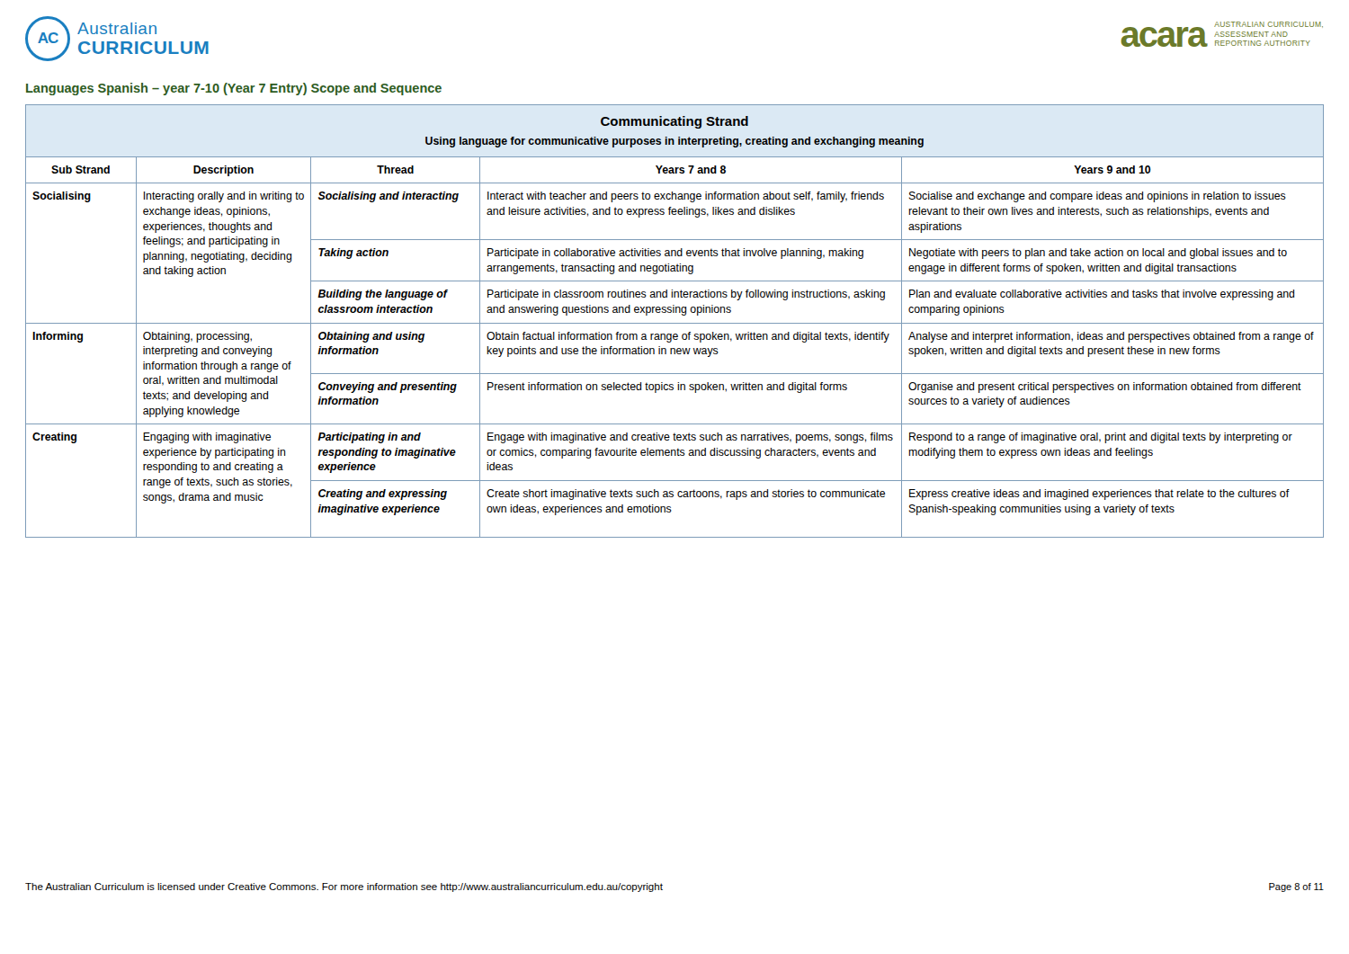AC
Australian
CURRICULUM
acara
AUSTRALIAN CURRICULUM,
ASSESSMENT AND
REPORTING AUTHORITY
Languages Spanish – year 7-10 (Year 7 Entry) Scope and Sequence
| Communicating Strand |
| Using language for communicative purposes in interpreting, creating and exchanging meaning |
| Sub Strand | Description | Thread | Years 7 and 8 | Years 9 and 10 |
| Socialising | Interacting orally and in writing to exchange ideas, opinions, experiences, thoughts and feelings; and participating in planning, negotiating, deciding and taking action | Socialising and interacting | Interact with teacher and peers to exchange information about self, family, friends and leisure activities, and to express feelings, likes and dislikes | Socialise and exchange and compare ideas and opinions in relation to issues relevant to their own lives and interests, such as relationships, events and aspirations |
| Taking action | Participate in collaborative activities and events that involve planning, making arrangements, transacting and negotiating | Negotiate with peers to plan and take action on local and global issues and to engage in different forms of spoken, written and digital transactions |
| Building the language of classroom interaction | Participate in classroom routines and interactions by following instructions, asking and answering questions and expressing opinions | Plan and evaluate collaborative activities and tasks that involve expressing and comparing opinions |
| Informing | Obtaining, processing, interpreting and conveying information through a range of oral, written and multimodal texts; and developing and applying knowledge | Obtaining and using information | Obtain factual information from a range of spoken, written and digital texts, identify key points and use the information in new ways | Analyse and interpret information, ideas and perspectives obtained from a range of spoken, written and digital texts and present these in new forms |
| Conveying and presenting information | Present information on selected topics in spoken, written and digital forms | Organise and present critical perspectives on information obtained from different sources to a variety of audiences |
| Creating | Engaging with imaginative experience by participating in responding to and creating a range of texts, such as stories, songs, drama and music | Participating in and responding to imaginative experience | Engage with imaginative and creative texts such as narratives, poems, songs, films or comics, comparing favourite elements and discussing characters, events and ideas | Respond to a range of imaginative oral, print and digital texts by interpreting or modifying them to express own ideas and feelings |
| Creating and expressing imaginative experience | Create short imaginative texts such as cartoons, raps and stories to communicate own ideas, experiences and emotions | Express creative ideas and imagined experiences that relate to the cultures of Spanish-speaking communities using a variety of texts |
The Australian Curriculum is licensed under Creative Commons. For more information see http://www.australiancurriculum.edu.au/copyright
Page 8 of 11